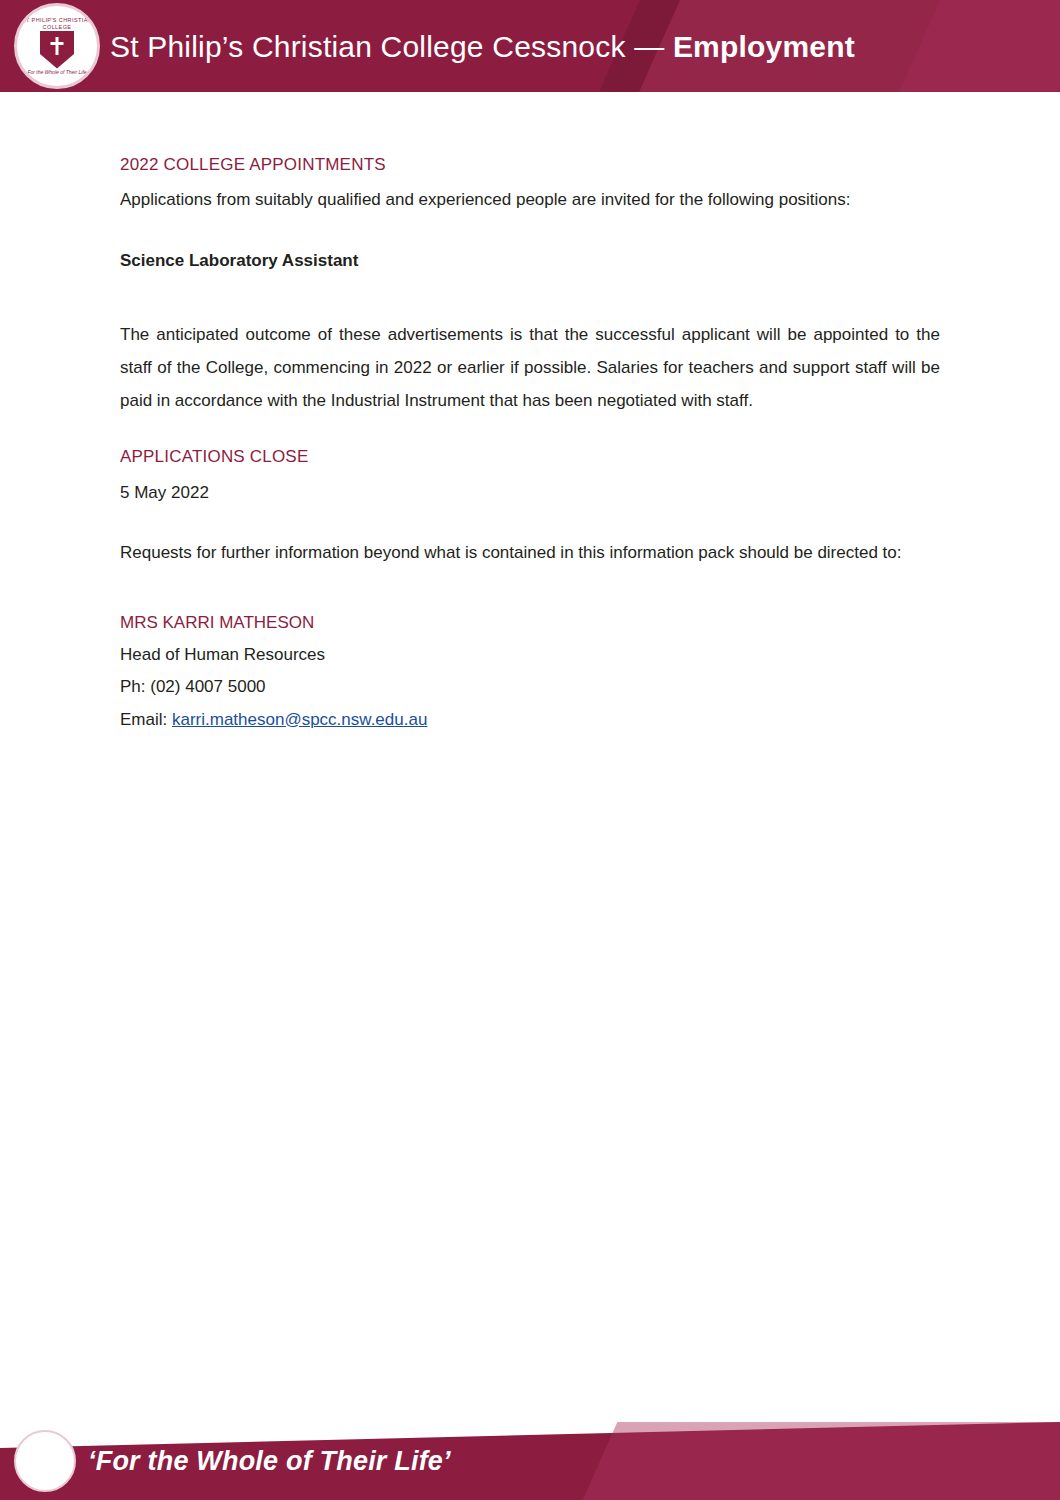St Philip's Christian College
For the Whole of Their Life
St Philip’s Christian College Cessnock — Employment
2022 COLLEGE APPOINTMENTS
Applications from suitably qualified and experienced people are invited for the following positions:
Science Laboratory Assistant
The anticipated outcome of these advertisements is that the successful applicant will be appointed to the staff of the College, commencing in 2022 or earlier if possible. Salaries for teachers and support staff will be paid in accordance with the Industrial Instrument that has been negotiated with staff.
APPLICATIONS CLOSE
5 May 2022
Requests for further information beyond what is contained in this information pack should be directed to:
MRS KARRI MATHESON
Head of Human Resources
Ph: (02) 4007 5000
Email: karri.matheson@spcc.nsw.edu.au
St Philip's Christian College
For the Whole of Their Life
‘For the Whole of Their Life’